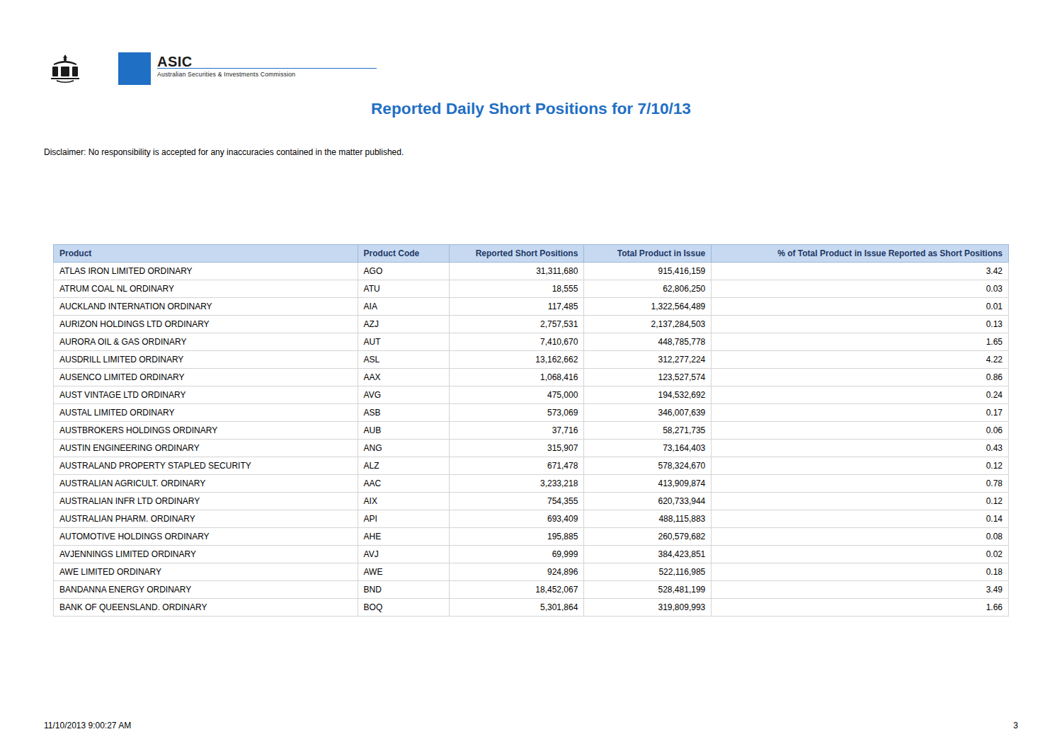ASIC
Australian Securities & Investments Commission
Reported Daily Short Positions for 7/10/13
Disclaimer: No responsibility is accepted for any inaccuracies contained in the matter published.
| Product | Product Code | Reported Short Positions | Total Product in Issue | % of Total Product in Issue Reported as Short Positions |
| --- | --- | --- | --- | --- |
| ATLAS IRON LIMITED ORDINARY | AGO | 31,311,680 | 915,416,159 | 3.42 |
| ATRUM COAL NL ORDINARY | ATU | 18,555 | 62,806,250 | 0.03 |
| AUCKLAND INTERNATION ORDINARY | AIA | 117,485 | 1,322,564,489 | 0.01 |
| AURIZON HOLDINGS LTD ORDINARY | AZJ | 2,757,531 | 2,137,284,503 | 0.13 |
| AURORA OIL & GAS ORDINARY | AUT | 7,410,670 | 448,785,778 | 1.65 |
| AUSDRILL LIMITED ORDINARY | ASL | 13,162,662 | 312,277,224 | 4.22 |
| AUSENCO LIMITED ORDINARY | AAX | 1,068,416 | 123,527,574 | 0.86 |
| AUST VINTAGE LTD ORDINARY | AVG | 475,000 | 194,532,692 | 0.24 |
| AUSTAL LIMITED ORDINARY | ASB | 573,069 | 346,007,639 | 0.17 |
| AUSTBROKERS HOLDINGS ORDINARY | AUB | 37,716 | 58,271,735 | 0.06 |
| AUSTIN ENGINEERING ORDINARY | ANG | 315,907 | 73,164,403 | 0.43 |
| AUSTRALAND PROPERTY STAPLED SECURITY | ALZ | 671,478 | 578,324,670 | 0.12 |
| AUSTRALIAN AGRICULT. ORDINARY | AAC | 3,233,218 | 413,909,874 | 0.78 |
| AUSTRALIAN INFR LTD ORDINARY | AIX | 754,355 | 620,733,944 | 0.12 |
| AUSTRALIAN PHARM. ORDINARY | API | 693,409 | 488,115,883 | 0.14 |
| AUTOMOTIVE HOLDINGS ORDINARY | AHE | 195,885 | 260,579,682 | 0.08 |
| AVJENNINGS LIMITED ORDINARY | AVJ | 69,999 | 384,423,851 | 0.02 |
| AWE LIMITED ORDINARY | AWE | 924,896 | 522,116,985 | 0.18 |
| BANDANNA ENERGY ORDINARY | BND | 18,452,067 | 528,481,199 | 3.49 |
| BANK OF QUEENSLAND. ORDINARY | BOQ | 5,301,864 | 319,809,993 | 1.66 |
11/10/2013 9:00:27 AM
3